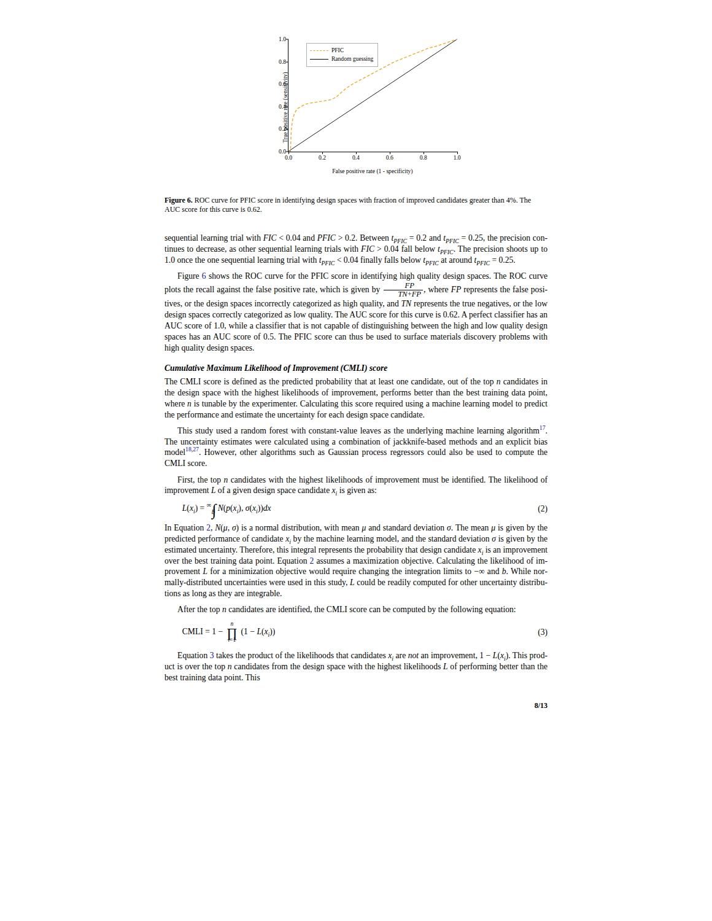True positive rate (sensitivity)
0.0
0.2
0.4
0.6
0.8
1.0
0.0
0.2
0.4
0.6
0.8
1.0
PFIC
Random guessing
False positive rate (1 - specificity)
Figure 6. ROC curve for PFIC score in identifying design spaces with fraction of improved candidates greater than 4%. The AUC score for this curve is 0.62.
sequential learning trial with FIC < 0.04 and PFIC > 0.2. Between tPFIC = 0.2 and tPFIC = 0.25, the precision continues to decrease, as other sequential learning trials with FIC > 0.04 fall below tPFIC. The precision shoots up to 1.0 once the one sequential learning trial with tPFIC < 0.04 finally falls below tPFIC at around tPFIC = 0.25.
Figure 6 shows the ROC curve for the PFIC score in identifying high quality design spaces. The ROC curve plots the recall against the false positive rate, which is given by FP TN+FP, where FP represents the false positives, or the design spaces incorrectly categorized as high quality, and TN represents the true negatives, or the low design spaces correctly categorized as low quality. The AUC score for this curve is 0.62. A perfect classifier has an AUC score of 1.0, while a classifier that is not capable of distinguishing between the high and low quality design spaces has an AUC score of 0.5. The PFIC score can thus be used to surface materials discovery problems with high quality design spaces.
Cumulative Maximum Likelihood of Improvement (CMLI) score
The CMLI score is defined as the predicted probability that at least one candidate, out of the top n candidates in the design space with the highest likelihoods of improvement, performs better than the best training data point, where n is tunable by the experimenter. Calculating this score required using a machine learning model to predict the performance and estimate the uncertainty for each design space candidate.
This study used a random forest with constant-value leaves as the underlying machine learning algorithm17. The uncertainty estimates were calculated using a combination of jackknife-based methods and an explicit bias model18,27. However, other algorithms such as Gaussian process regressors could also be used to compute the CMLI score.
First, the top n candidates with the highest likelihoods of improvement must be identified. The likelihood of improvement L of a given design space candidate xi is given as:
L(xi) = ∞ ∫ b N(p(xi), σ(xi))dx
(2)
In Equation 2, N(μ, σ) is a normal distribution, with mean μ and standard deviation σ. The mean μ is given by the predicted performance of candidate xi by the machine learning model, and the standard deviation σ is given by the estimated uncertainty. Therefore, this integral represents the probability that design candidate xi is an improvement over the best training data point. Equation 2 assumes a maximization objective. Calculating the likelihood of improvement L for a minimization objective would require changing the integration limits to −∞ and b. While normally-distributed uncertainties were used in this study, L could be readily computed for other uncertainty distributions as long as they are integrable.
After the top n candidates are identified, the CMLI score can be computed by the following equation:
CMLI = 1 − n∏i=1 (1 − L(xi))
(3)
Equation 3 takes the product of the likelihoods that candidates xi are not an improvement, 1 − L(xi). This product is over the top n candidates from the design space with the highest likelihoods L of performing better than the best training data point. This
8/13